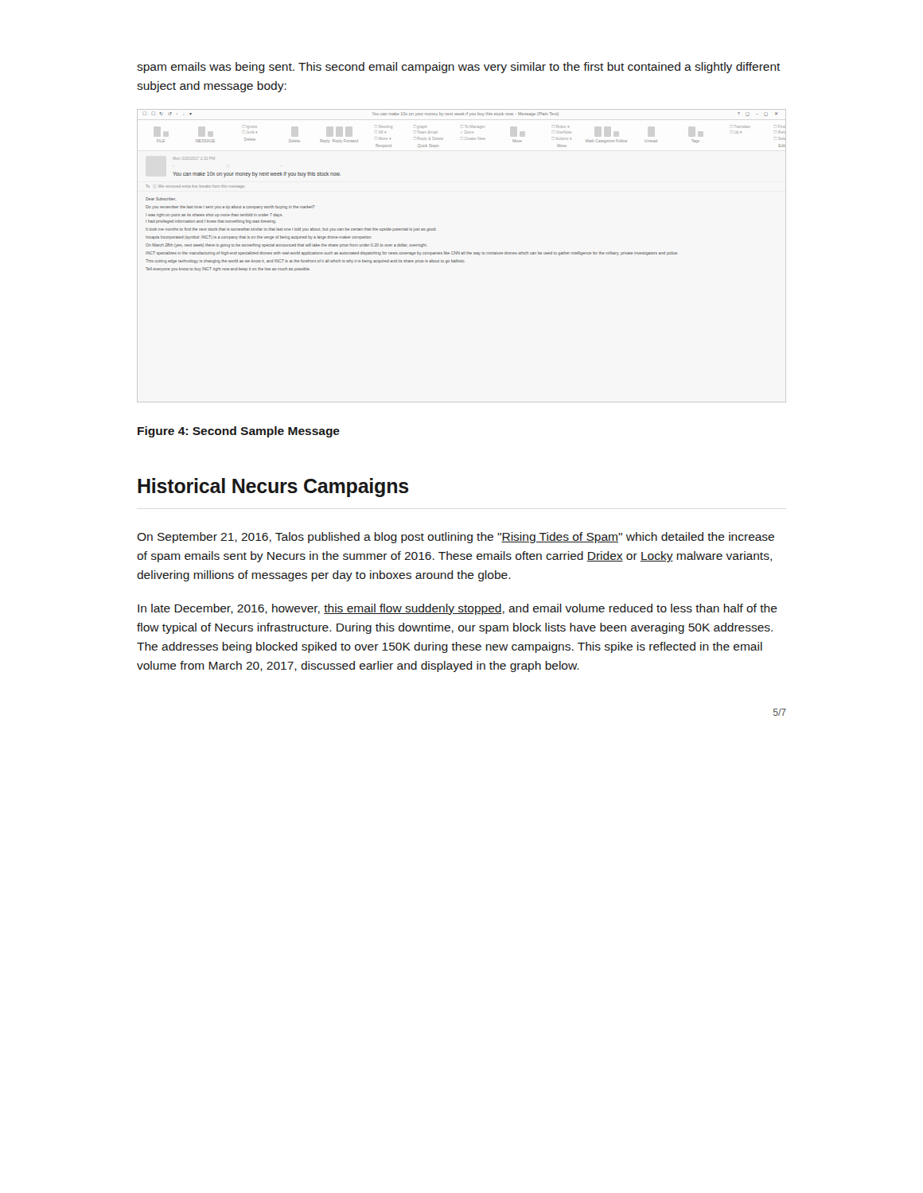spam emails was being sent. This second email campaign was very similar to the first but contained a slightly different subject and message body:
☐ ☐ ↻ ↺ ↑ ↓ ▾ You can make 10x on your money by next week if you buy this stock now. - Message (Plain Text) ? ◻ – ◻ ✕
FILE
MESSAGE
☐ Ignore☐ Junk ▾
Delete
Delete
Reply Reply Forward
☐ Meeting☐ IM ▾☐ More ▾
Respond
☐ graph☐ Team Email☐ Reply & Delete
Quick Steps
☐ To Manager✓ Done☐ Create New
Move
☐ Rules ▾☐ OneNote☐ Actions ▾
Move
Mark Categorize Follow
Unread
Tags
☐ Translate☐ Up ▾
☐ Find☐ Related ▾☐ Select ▾
Editing
Zoom
Zoom
Mon 3/20/2017 2:02 PM
‹ ◻ ›
You can make 10x on your money by next week if you buy this stock now.
To ⓘ We removed extra line breaks from this message.
Dear Subscriber,
Do you remember the last time I sent you a tip about a company worth buying in the market?
I was right on point as its shares shot up more than tenfold in under 7 days.
I had privileged information and I knew that something big was brewing.
It took me months to find the next stock that is somewhat similar to that last one I told you about, but you can be certain that the upside potential is just as good.
Incapta Incorporated (symbol: INCT) is a company that is on the verge of being acquired by a large drone-maker competitor.
On March 28th (yes, next week) there is going to be something special announced that will take the share price from under 0.20 to over a dollar, overnight.
INCT specializes in the manufacturing of high-end specialized drones with real-world applications such as automated dispatching for news coverage by companies like CNN all the way to miniature drones which can be used to gather intelligence for the military, private investigators and police.
This cutting edge technology is changing the world as we know it, and INCT is at the forefront of it all which is why it is being acquired and its share price is about to go ballistic.
Tell everyone you know to buy INCT right now and keep it on the low as much as possible.
Figure 4: Second Sample Message
Historical Necurs Campaigns
On September 21, 2016, Talos published a blog post outlining the "Rising Tides of Spam" which detailed the increase of spam emails sent by Necurs in the summer of 2016. These emails often carried Dridex or Locky malware variants, delivering millions of messages per day to inboxes around the globe.
In late December, 2016, however, this email flow suddenly stopped, and email volume reduced to less than half of the flow typical of Necurs infrastructure. During this downtime, our spam block lists have been averaging 50K addresses. The addresses being blocked spiked to over 150K during these new campaigns. This spike is reflected in the email volume from March 20, 2017, discussed earlier and displayed in the graph below.
5/7